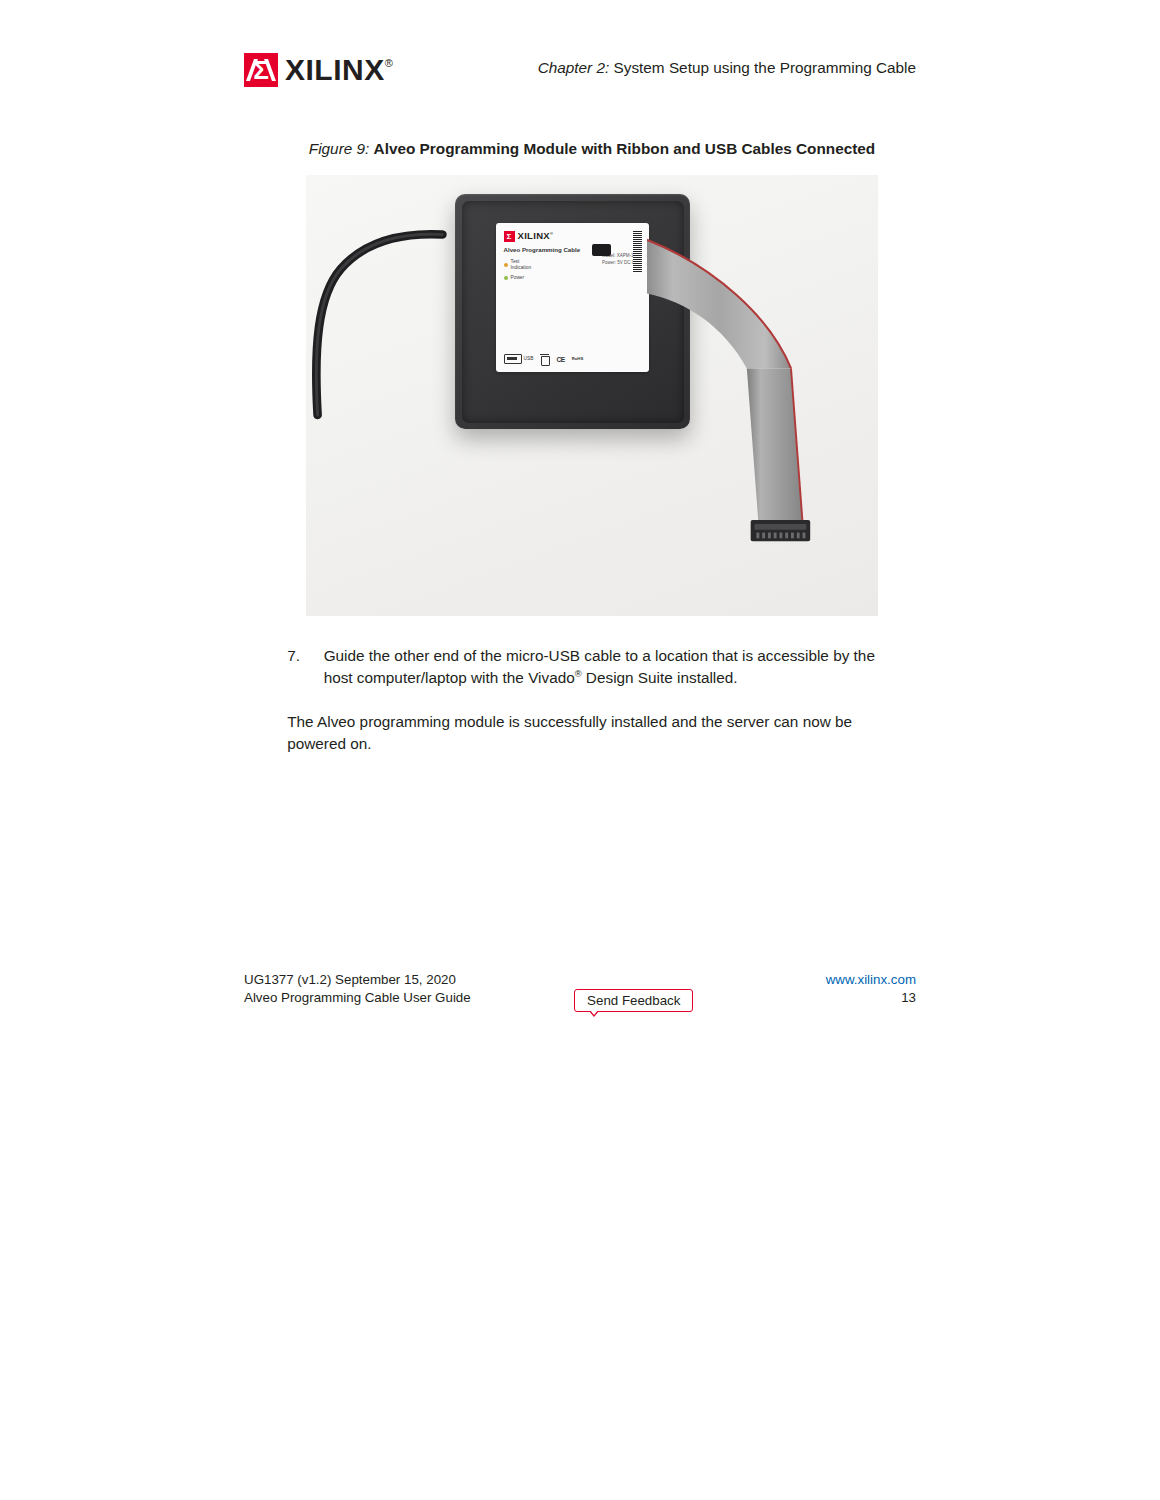Σ
XILINX®
Chapter 2: System Setup using the Programming Cable
Figure 9: Alveo Programming Module with Ribbon and USB Cables Connected
Σ
XILINX®
Alveo Programming Cable
Test
Indication
Power
Model: XAPM-1
Power: 5V DC 0.5A
USB
CE
RoHS
7.
Guide the other end of the micro-USB cable to a location that is accessible by the host computer/laptop with the Vivado® Design Suite installed.
The Alveo programming module is successfully installed and the server can now be powered on.
UG1377 (v1.2) September 15, 2020
Alveo Programming Cable User Guide
Send Feedback
www.xilinx.com
13